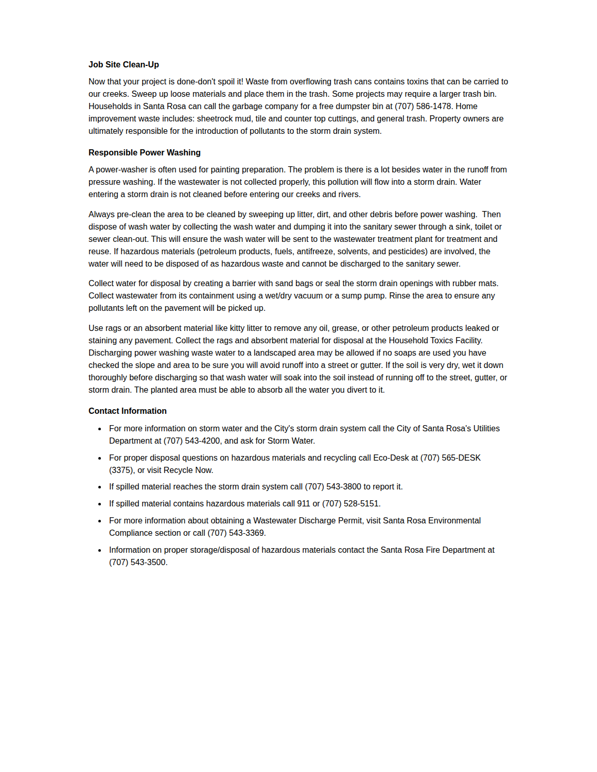Job Site Clean-Up
Now that your project is done-don't spoil it! Waste from overflowing trash cans contains toxins that can be carried to our creeks. Sweep up loose materials and place them in the trash. Some projects may require a larger trash bin. Households in Santa Rosa can call the garbage company for a free dumpster bin at (707) 586-1478. Home improvement waste includes: sheetrock mud, tile and counter top cuttings, and general trash. Property owners are ultimately responsible for the introduction of pollutants to the storm drain system.
Responsible Power Washing
A power-washer is often used for painting preparation. The problem is there is a lot besides water in the runoff from pressure washing. If the wastewater is not collected properly, this pollution will flow into a storm drain. Water entering a storm drain is not cleaned before entering our creeks and rivers.
Always pre-clean the area to be cleaned by sweeping up litter, dirt, and other debris before power washing. Then dispose of wash water by collecting the wash water and dumping it into the sanitary sewer through a sink, toilet or sewer clean-out. This will ensure the wash water will be sent to the wastewater treatment plant for treatment and reuse. If hazardous materials (petroleum products, fuels, antifreeze, solvents, and pesticides) are involved, the water will need to be disposed of as hazardous waste and cannot be discharged to the sanitary sewer.
Collect water for disposal by creating a barrier with sand bags or seal the storm drain openings with rubber mats. Collect wastewater from its containment using a wet/dry vacuum or a sump pump. Rinse the area to ensure any pollutants left on the pavement will be picked up.
Use rags or an absorbent material like kitty litter to remove any oil, grease, or other petroleum products leaked or staining any pavement. Collect the rags and absorbent material for disposal at the Household Toxics Facility. Discharging power washing waste water to a landscaped area may be allowed if no soaps are used you have checked the slope and area to be sure you will avoid runoff into a street or gutter. If the soil is very dry, wet it down thoroughly before discharging so that wash water will soak into the soil instead of running off to the street, gutter, or storm drain. The planted area must be able to absorb all the water you divert to it.
Contact Information
For more information on storm water and the City's storm drain system call the City of Santa Rosa's Utilities Department at (707) 543-4200, and ask for Storm Water.
For proper disposal questions on hazardous materials and recycling call Eco-Desk at (707) 565-DESK (3375), or visit Recycle Now.
If spilled material reaches the storm drain system call (707) 543-3800 to report it.
If spilled material contains hazardous materials call 911 or (707) 528-5151.
For more information about obtaining a Wastewater Discharge Permit, visit Santa Rosa Environmental Compliance section or call (707) 543-3369.
Information on proper storage/disposal of hazardous materials contact the Santa Rosa Fire Department at (707) 543-3500.